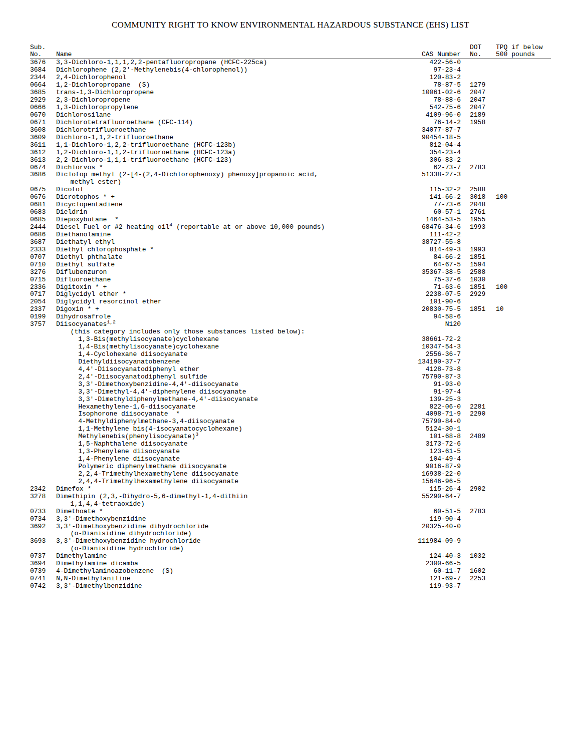COMMUNITY RIGHT TO KNOW ENVIRONMENTAL HAZARDOUS SUBSTANCE (EHS) LIST
| Sub. | | | DOT | TPQ if below |
| --- | --- | --- | --- | --- |
| No. | Name | CAS Number | No. | 500 pounds |
| 3676 | 3,3-Dichloro-1,1,1,2,2-pentafluoropropane (HCFC-225ca) | 422-56-0 | | |
| 3684 | Dichlorophene (2,2'-Methylenebis(4-chlorophenol)) | 97-23-4 | | |
| 2344 | 2,4-Dichlorophenol | 120-83-2 | | |
| 0664 | 1,2-Dichloropropane (S) | 78-87-5 | 1279 | |
| 3685 | trans-1,3-Dichloropropene | 10061-02-6 | 2047 | |
| 2929 | 2,3-Dichloropropene | 78-88-6 | 2047 | |
| 0666 | 1,3-Dichloropropylene | 542-75-6 | 2047 | |
| 0670 | Dichlorosilane | 4109-96-0 | 2189 | |
| 0671 | Dichlorotetrafluoroethane (CFC-114) | 76-14-2 | 1958 | |
| 3608 | Dichlorotrifluoroethane | 34077-87-7 | | |
| 3609 | Dichloro-1,1,2-trifluoroethane | 90454-18-5 | | |
| 3611 | 1,1-Dichloro-1,2,2-trifluoroethane (HCFC-123b) | 812-04-4 | | |
| 3612 | 1,2-Dichloro-1,1,2-trifluoroethane (HCFC-123a) | 354-23-4 | | |
| 3613 | 2,2-Dichloro-1,1,1-trifluoroethane (HCFC-123) | 306-83-2 | | |
| 0674 | Dichlorvos * | 62-73-7 | 2783 | |
| 3686 | Diclofop methyl (2-[4-(2,4-Dichlorophenoxy) phenoxy]propanoic acid, | 51338-27-3 | | |
| | methyl ester) | | | |
| 0675 | Dicofol | 115-32-2 | 2588 | |
| 0676 | Dicrotophos * + | 141-66-2 | 3018 | 100 |
| 0681 | Dicyclopentadiene | 77-73-6 | 2048 | |
| 0683 | Dieldrin | 60-57-1 | 2761 | |
| 0685 | Diepoxybutane * | 1464-53-5 | 1955 | |
| 2444 | Diesel Fuel or #2 heating oil 4 (reportable at or above 10,000 pounds) | 68476-34-6 | 1993 | |
| 0686 | Diethanolamine | 111-42-2 | | |
| 3687 | Diethatyl ethyl | 38727-55-8 | | |
| 2333 | Diethyl chlorophosphate * | 814-49-3 | 1993 | |
| 0707 | Diethyl phthalate | 84-66-2 | 1851 | |
| 0710 | Diethyl sulfate | 64-67-5 | 1594 | |
| 3276 | Diflubenzuron | 35367-38-5 | 2588 | |
| 0715 | Difluoroethane | 75-37-6 | 1030 | |
| 2336 | Digitoxin * + | 71-63-6 | 1851 | 100 |
| 0717 | Diglycidyl ether * | 2238-07-5 | 2929 | |
| 2054 | Diglycidyl resorcinol ether | 101-90-6 | | |
| 2337 | Digoxin * + | 20830-75-5 | 1851 | 10 |
| 0199 | Dihydrosafrole | 94-58-6 | | |
| 3757 | Diisocyanates 1,2 | N120 | | |
| | (this category includes only those substances listed below): | | | |
| | 1,3-Bis(methylisocyanate)cyclohexane | 38661-72-2 | | |
| | 1,4-Bis(methylisocyanate)cyclohexane | 10347-54-3 | | |
| | 1,4-Cyclohexane diisocyanate | 2556-36-7 | | |
| | Diethyldiisocyanatobenzene | 134190-37-7 | | |
| | 4,4'-Diisocyanatodiphenyl ether | 4128-73-8 | | |
| | 2,4'-Diisocyanatodiphenyl sulfide | 75790-87-3 | | |
| | 3,3'-Dimethoxybenzidine-4,4'-diisocyanate | 91-93-0 | | |
| | 3,3'-Dimethyl-4,4'-diphenylene diisocyanate | 91-97-4 | | |
| | 3,3'-Dimethyldiphenylmethane-4,4'-diisocyanate | 139-25-3 | | |
| | Hexamethylene-1,6-diisocyanate | 822-06-0 | 2281 | |
| | Isophorone diisocyanate * | 4098-71-9 | 2290 | |
| | 4-Methyldiphenylmethane-3,4-diisocyanate | 75790-84-0 | | |
| | 1,1-Methylene bis(4-isocyanatocyclohexane) | 5124-30-1 | | |
| | Methylenebis(phenylisocyanate) 3 | 101-68-8 | 2489 | |
| | 1,5-Naphthalene diisocyanate | 3173-72-6 | | |
| | 1,3-Phenylene diisocyanate | 123-61-5 | | |
| | 1,4-Phenylene diisocyanate | 104-49-4 | | |
| | Polymeric diphenylmethane diisocyanate | 9016-87-9 | | |
| | 2,2,4-Trimethylhexamethylene diisocyanate | 16938-22-0 | | |
| | 2,4,4-Trimethylhexamethylene diisocyanate | 15646-96-5 | | |
| 2342 | Dimefox * | 115-26-4 | 2902 | |
| 3278 | Dimethipin (2,3,-Dihydro-5,6-dimethyl-1,4-dithiin | 55290-64-7 | | |
| | 1,1,4,4-tetraoxide) | | | |
| 0733 | Dimethoate * | 60-51-5 | 2783 | |
| 0734 | 3,3'-Dimethoxybenzidine | 119-90-4 | | |
| 3692 | 3,3'-Dimethoxybenzidine dihydrochloride | 20325-40-0 | | |
| | (o-Dianisidine dihydrochloride) | | | |
| 3693 | 3,3'-Dimethoxybenzidine hydrochloride | 111984-09-9 | | |
| | (o-Dianisidine hydrochloride) | | | |
| 0737 | Dimethylamine | 124-40-3 | 1032 | |
| 3694 | Dimethylamine dicamba | 2300-66-5 | | |
| 0739 | 4-Dimethylaminoazobenzene (S) | 60-11-7 | 1602 | |
| 0741 | N,N-Dimethylaniline | 121-69-7 | 2253 | |
| 0742 | 3,3'-Dimethylbenzidine | 119-93-7 | | |